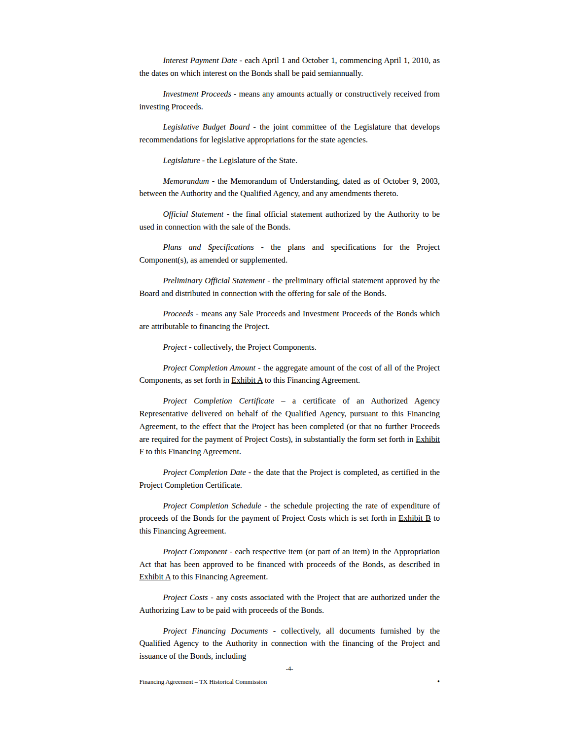Interest Payment Date - each April 1 and October 1, commencing April 1, 2010, as the dates on which interest on the Bonds shall be paid semiannually.
Investment Proceeds - means any amounts actually or constructively received from investing Proceeds.
Legislative Budget Board - the joint committee of the Legislature that develops recommendations for legislative appropriations for the state agencies.
Legislature - the Legislature of the State.
Memorandum - the Memorandum of Understanding, dated as of October 9, 2003, between the Authority and the Qualified Agency, and any amendments thereto.
Official Statement - the final official statement authorized by the Authority to be used in connection with the sale of the Bonds.
Plans and Specifications - the plans and specifications for the Project Component(s), as amended or supplemented.
Preliminary Official Statement - the preliminary official statement approved by the Board and distributed in connection with the offering for sale of the Bonds.
Proceeds - means any Sale Proceeds and Investment Proceeds of the Bonds which are attributable to financing the Project.
Project - collectively, the Project Components.
Project Completion Amount - the aggregate amount of the cost of all of the Project Components, as set forth in Exhibit A to this Financing Agreement.
Project Completion Certificate – a certificate of an Authorized Agency Representative delivered on behalf of the Qualified Agency, pursuant to this Financing Agreement, to the effect that the Project has been completed (or that no further Proceeds are required for the payment of Project Costs), in substantially the form set forth in Exhibit F to this Financing Agreement.
Project Completion Date - the date that the Project is completed, as certified in the Project Completion Certificate.
Project Completion Schedule - the schedule projecting the rate of expenditure of proceeds of the Bonds for the payment of Project Costs which is set forth in Exhibit B to this Financing Agreement.
Project Component - each respective item (or part of an item) in the Appropriation Act that has been approved to be financed with proceeds of the Bonds, as described in Exhibit A to this Financing Agreement.
Project Costs - any costs associated with the Project that are authorized under the Authorizing Law to be paid with proceeds of the Bonds.
Project Financing Documents - collectively, all documents furnished by the Qualified Agency to the Authority in connection with the financing of the Project and issuance of the Bonds, including
-4-
Financing Agreement – TX Historical Commission
•